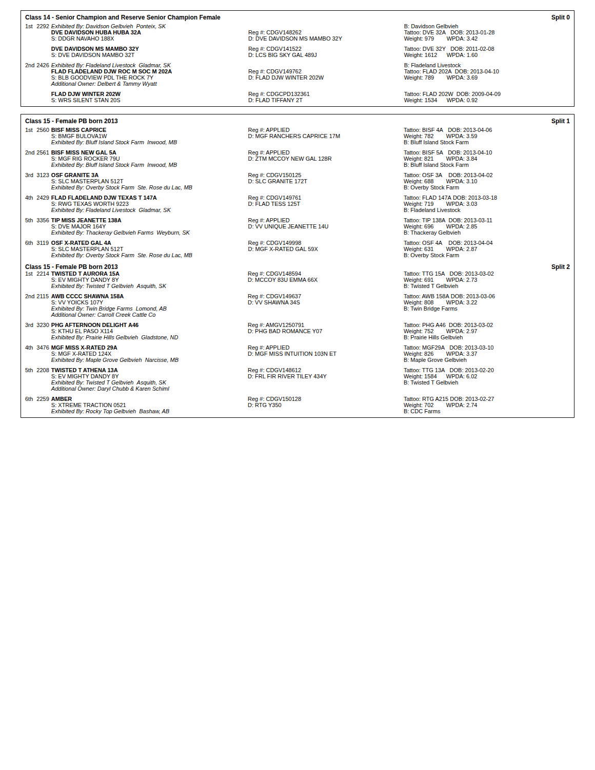Class 14 - Senior Champion and Reserve Senior Champion Female Split 0
| 1st | 2292 | Exhibited By: Davidson Gelbvieh Ponteix, SK | | B: Davidson Gelbvieh |
| | | DVE DAVIDSON HUBA HUBA 32A | Reg #: CDGV148262 | Tattoo: DVE 32A DOB: 2013-01-28 |
| | | S: DDGR NAVAHO 188X | D: DVE DAVIDSON MS MAMBO 32Y | Weight: 979 WPDA: 3.42 |
| | | DVE DAVIDSON MS MAMBO 32Y | Reg #: CDGV141522 | Tattoo: DVE 32Y DOB: 2011-02-08 |
| | | S: DVE DAVIDSON MAMBO 32T | D: LCS BIG SKY GAL 489J | Weight: 1612 WPDA: 1.60 |
| 2nd | 2426 | Exhibited By: Fladeland Livestock Gladmar, SK | | B: Fladeland Livestock |
| | | FLAD FLADELAND DJW ROC M SOC M 202A | Reg #: CDGV149762 | Tattoo: FLAD 202A DOB: 2013-04-10 |
| | | S: BLB GOODVIEW PDL THE ROCK 7Y | D: FLAD DJW WINTER 202W | Weight: 789 WPDA: 3.69 |
| | | Additional Owner: Delbert & Tammy Wyatt |
| | | FLAD DJW WINTER 202W | Reg #: CDGCPD132361 | Tattoo: FLAD 202W DOB: 2009-04-09 |
| | | S: WRS SILENT STAN 20S | D: FLAD TIFFANY 2T | Weight: 1534 WPDA: 0.92 |
Class 15 - Female PB born 2013 Split 1
| 1st | 2560 | BISF MISS CAPRICE | Reg #: APPLIED | Tattoo: BISF 4A DOB: 2013-04-06 |
| | | S: BMGF BULOVA1W | D: MGF RANCHERS CAPRICE 17M | Weight: 782 WPDA: 3.59 |
| | | Exhibited By: Bluff Island Stock Farm Inwood, MB | B: Bluff Island Stock Farm |
| 2nd | 2561 | BISF MISS NEW GAL 5A | Reg #: APPLIED | Tattoo: BISF 5A DOB: 2013-04-10 |
| | | S: MGF RIG ROCKER 79U | D: ZTM MCCOY NEW GAL 128R | Weight: 821 WPDA: 3.84 |
| | | Exhibited By: Bluff Island Stock Farm Inwood, MB | B: Bluff Island Stock Farm |
| 3rd | 3123 | OSF GRANITE 3A | Reg #: CDGV150125 | Tattoo: OSF 3A DOB: 2013-04-02 |
| | | S: SLC MASTERPLAN 512T | D: SLC GRANITE 172T | Weight: 688 WPDA: 3.10 |
| | | Exhibited By: Overby Stock Farm Ste. Rose du Lac, MB | B: Overby Stock Farm |
| 4th | 2429 | FLAD FLADELAND DJW TEXAS T 147A | Reg #: CDGV149761 | Tattoo: FLAD 147A DOB: 2013-03-18 |
| | | S: RWG TEXAS WORTH 9223 | D: FLAD TESS 125T | Weight: 719 WPDA: 3.03 |
| | | Exhibited By: Fladeland Livestock Gladmar, SK | B: Fladeland Livestock |
| 5th | 3356 | TIP MISS JEANETTE 138A | Reg #: APPLIED | Tattoo: TIP 138A DOB: 2013-03-11 |
| | | S: DVE MAJOR 164Y | D: VV UNIQUE JEANETTE 14U | Weight: 696 WPDA: 2.85 |
| | | Exhibited By: Thackeray Gelbvieh Farms Weyburn, SK | B: Thackeray Gelbvieh |
| 6th | 3119 | OSF X-RATED GAL 4A | Reg #: CDGV149998 | Tattoo: OSF 4A DOB: 2013-04-04 |
| | | S: SLC MASTERPLAN 512T | D: MGF X-RATED GAL 59X | Weight: 631 WPDA: 2.87 |
| | | Exhibited By: Overby Stock Farm Ste. Rose du Lac, MB | B: Overby Stock Farm |
Class 15 - Female PB born 2013 Split 2
| 1st | 2214 | TWISTED T AURORA 15A | Reg #: CDGV148594 | Tattoo: TTG 15A DOB: 2013-03-02 |
| | | S: EV MIGHTY DANDY 8Y | D: MCCOY 83U EMMA 66X | Weight: 691 WPDA: 2.73 |
| | | Exhibited By: Twisted T Gelbvieh Asquith, SK | B: Twisted T Gelbvieh |
| 2nd | 2115 | AWB CCCC SHAWNA 158A | Reg #: CDGV149637 | Tattoo: AWB 158A DOB: 2013-03-06 |
| | | S: VV YOICKS 107Y | D: VV SHAWNA 34S | Weight: 808 WPDA: 3.22 |
| | | Exhibited By: Twin Bridge Farms Lomond, AB | B: Twin Bridge Farms |
| | | Additional Owner: Carroll Creek Cattle Co |
| 3rd | 3230 | PHG AFTERNOON DELIGHT A46 | Reg #: AMGV1250791 | Tattoo: PHG A46 DOB: 2013-03-02 |
| | | S: KTHU EL PASO X114 | D: PHG BAD ROMANCE Y07 | Weight: 752 WPDA: 2.97 |
| | | Exhibited By: Prairie Hills Gelbvieh Gladstone, ND | B: Prairie Hills Gelbvieh |
| 4th | 3476 | MGF MISS X-RATED 29A | Reg #: APPLIED | Tattoo: MGF29A DOB: 2013-03-10 |
| | | S: MGF X-RATED 124X | D: MGF MISS INTUITION 103N ET | Weight: 826 WPDA: 3.37 |
| | | Exhibited By: Maple Grove Gelbvieh Narcisse, MB | B: Maple Grove Gelbvieh |
| 5th | 2208 | TWISTED T ATHENA 13A | Reg #: CDGV148612 | Tattoo: TTG 13A DOB: 2013-02-20 |
| | | S: EV MIGHTY DANDY 8Y | D: FRL FIR RIVER TILEY 434Y | Weight: 1584 WPDA: 6.02 |
| | | Exhibited By: Twisted T Gelbvieh Asquith, SK | B: Twisted T Gelbvieh |
| | | Additional Owner: Daryl Chubb & Karen Schiml |
| 6th | 2259 | AMBER | Reg #: CDGV150128 | Tattoo: RTG A215 DOB: 2013-02-27 |
| | | S: XTREME TRACTION 0521 | D: RTG Y350 | Weight: 702 WPDA: 2.74 |
| | | Exhibited By: Rocky Top Gelbvieh Bashaw, AB | B: CDC Farms |